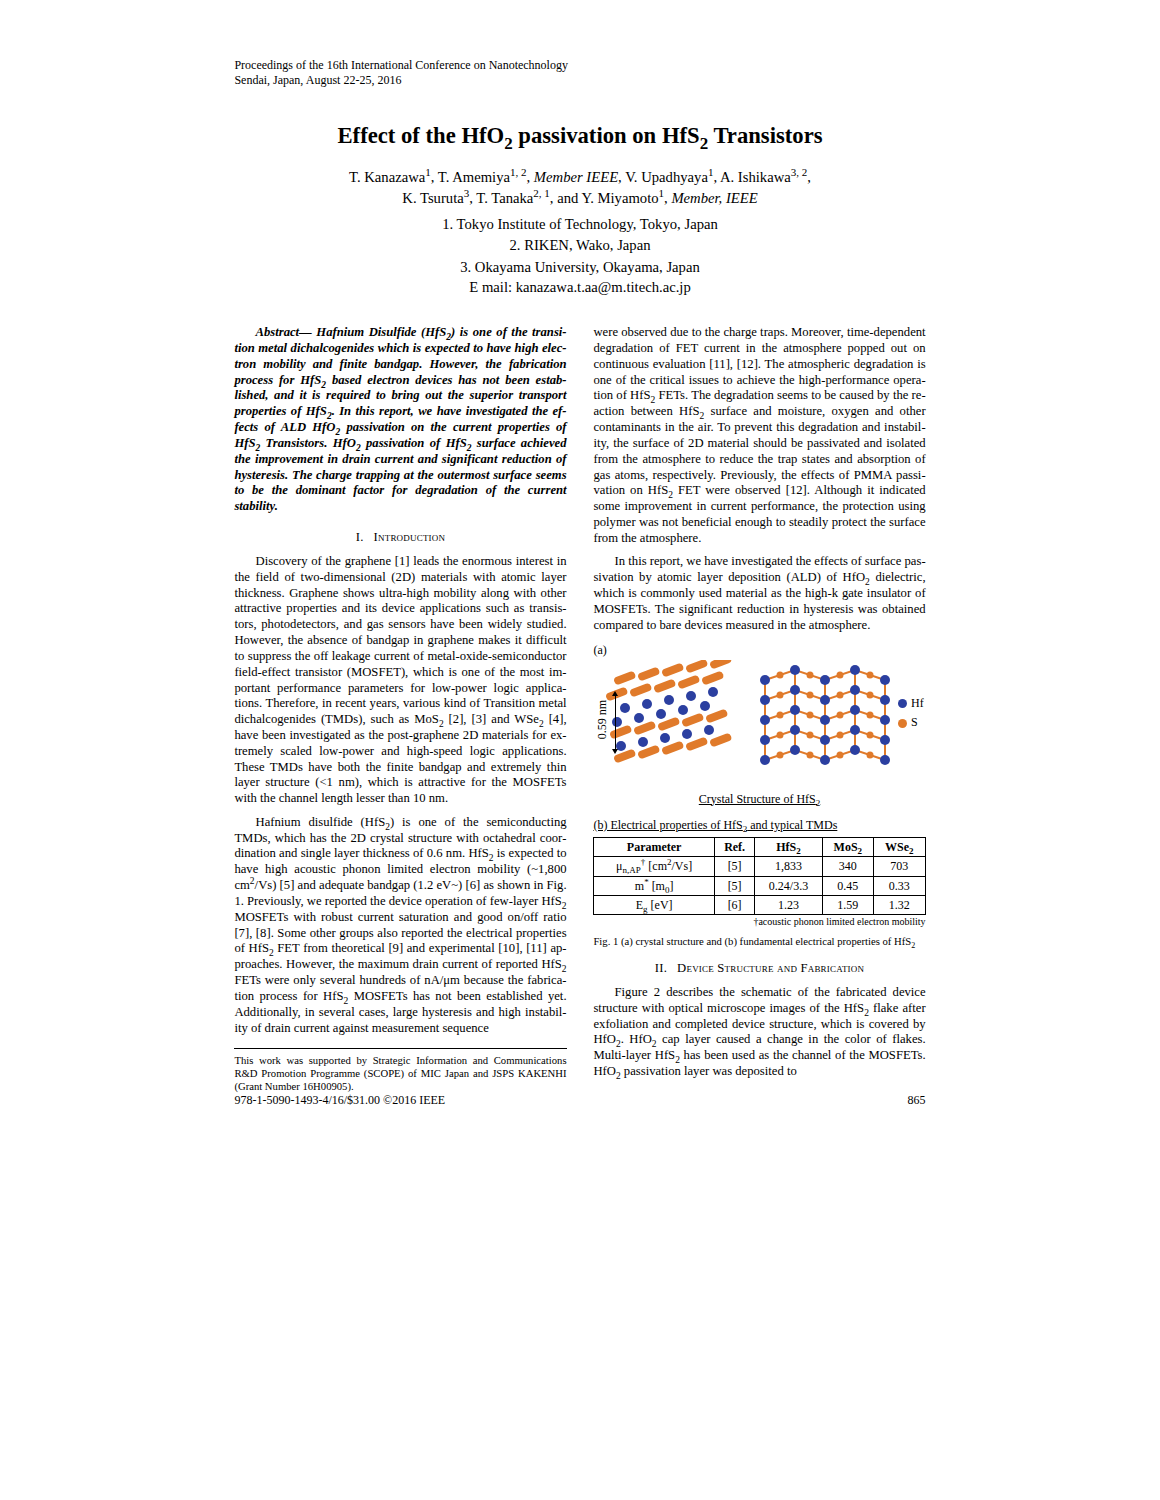Proceedings of the 16th International Conference on Nanotechnology
Sendai, Japan, August 22-25, 2016
Effect of the HfO2 passivation on HfS2 Transistors
T. Kanazawa1, T. Amemiya1, 2, Member IEEE, V. Upadhyaya1, A. Ishikawa3, 2,
K. Tsuruta3, T. Tanaka2, 1, and Y. Miyamoto1, Member, IEEE
1. Tokyo Institute of Technology, Tokyo, Japan
2. RIKEN, Wako, Japan
3. Okayama University, Okayama, Japan
E mail: kanazawa.t.aa@m.titech.ac.jp
Abstract— Hafnium Disulfide (HfS2) is one of the transition metal dichalcogenides which is expected to have high electron mobility and finite bandgap. However, the fabrication process for HfS2 based electron devices has not been established, and it is required to bring out the superior transport properties of HfS2. In this report, we have investigated the effects of ALD HfO2 passivation on the current properties of HfS2 Transistors. HfO2 passivation of HfS2 surface achieved the improvement in drain current and significant reduction of hysteresis. The charge trapping at the outermost surface seems to be the dominant factor for degradation of the current stability.
I. Introduction
Discovery of the graphene [1] leads the enormous interest in the field of two-dimensional (2D) materials with atomic layer thickness. Graphene shows ultra-high mobility along with other attractive properties and its device applications such as transistors, photodetectors, and gas sensors have been widely studied. However, the absence of bandgap in graphene makes it difficult to suppress the off leakage current of metal-oxide-semiconductor field-effect transistor (MOSFET), which is one of the most important performance parameters for low-power logic applications. Therefore, in recent years, various kind of Transition metal dichalcogenides (TMDs), such as MoS2 [2], [3] and WSe2 [4], have been investigated as the post-graphene 2D materials for extremely scaled low-power and high-speed logic applications. These TMDs have both the finite bandgap and extremely thin layer structure (<1 nm), which is attractive for the MOSFETs with the channel length lesser than 10 nm.
Hafnium disulfide (HfS2) is one of the semiconducting TMDs, which has the 2D crystal structure with octahedral coordination and single layer thickness of 0.6 nm. HfS2 is expected to have high acoustic phonon limited electron mobility (~1,800 cm2/Vs) [5] and adequate bandgap (1.2 eV~) [6] as shown in Fig. 1. Previously, we reported the device operation of few-layer HfS2 MOSFETs with robust current saturation and good on/off ratio [7], [8]. Some other groups also reported the electrical properties of HfS2 FET from theoretical [9] and experimental [10], [11] approaches. However, the maximum drain current of reported HfS2 FETs were only several hundreds of nA/μm because the fabrication process for HfS2 MOSFETs has not been established yet. Additionally, in several cases, large hysteresis and high instability of drain current against measurement sequence
This work was supported by Strategic Information and Communications R&D Promotion Programme (SCOPE) of MIC Japan and JSPS KAKENHI (Grant Number 16H00905).
were observed due to the charge traps. Moreover, time-dependent degradation of FET current in the atmosphere popped out on continuous evaluation [11], [12]. The atmospheric degradation is one of the critical issues to achieve the high-performance operation of HfS2 FETs. The degradation seems to be caused by the reaction between HfS2 surface and moisture, oxygen and other contaminants in the air. To prevent this degradation and instability, the surface of 2D material should be passivated and isolated from the atmosphere to reduce the trap states and absorption of gas atoms, respectively. Previously, the effects of PMMA passivation on HfS2 FET were observed [12]. Although it indicated some improvement in current performance, the protection using polymer was not beneficial enough to steadily protect the surface from the atmosphere.
In this report, we have investigated the effects of surface passivation by atomic layer deposition (ALD) of HfO2 dielectric, which is commonly used material as the high-k gate insulator of MOSFETs. The significant reduction in hysteresis was obtained compared to bare devices measured in the atmosphere.
(a)
0.59 nm
Hf
S
Crystal Structure of HfS2
(b) Electrical properties of HfS2 and typical TMDs
| Parameter | Ref. | HfS 2 | MoS 2 | WSe 2 |
| --- | --- | --- | --- | --- |
| μ n,AP † [cm 2 /Vs] | [5] | 1,833 | 340 | 703 |
| m * [m 0 ] | [5] | 0.24/3.3 | 0.45 | 0.33 |
| E g [eV] | [6] | 1.23 | 1.59 | 1.32 |
†acoustic phonon limited electron mobility
Fig. 1 (a) crystal structure and (b) fundamental electrical properties of HfS2
II. Device Structure and Fabrication
Figure 2 describes the schematic of the fabricated device structure with optical microscope images of the HfS2 flake after exfoliation and completed device structure, which is covered by HfO2. HfO2 cap layer caused a change in the color of flakes. Multi-layer HfS2 has been used as the channel of the MOSFETs. HfO2 passivation layer was deposited to
978-1-5090-1493-4/16/$31.00 ©2016 IEEE 865